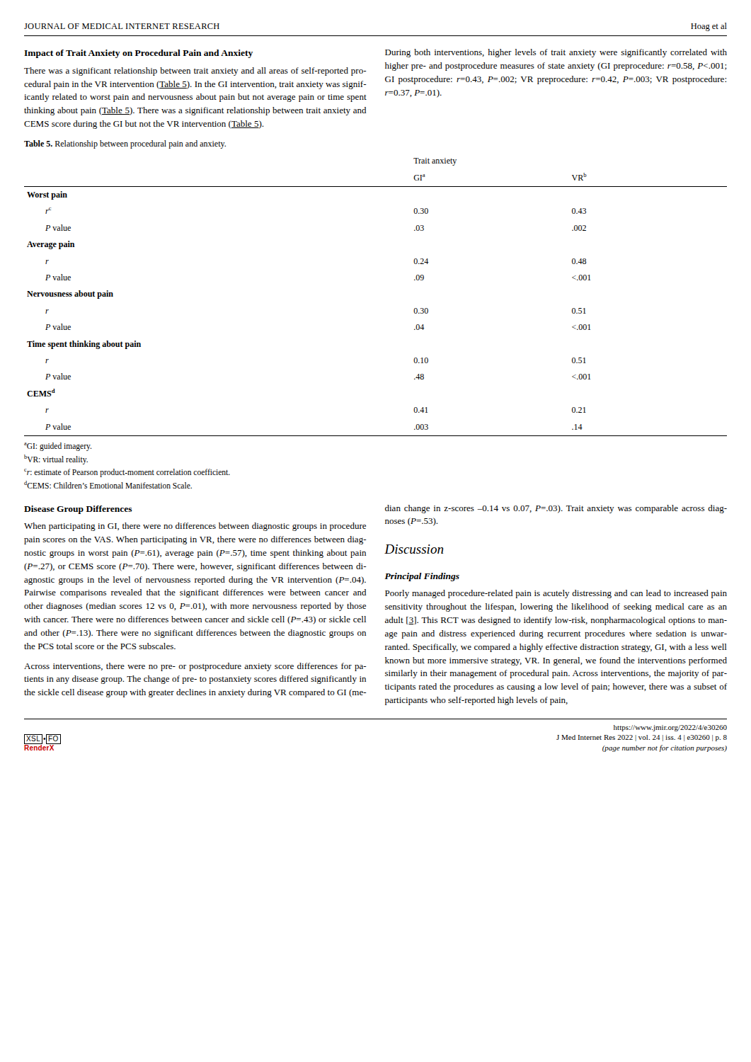JOURNAL OF MEDICAL INTERNET RESEARCH
Hoag et al
Impact of Trait Anxiety on Procedural Pain and Anxiety
There was a significant relationship between trait anxiety and all areas of self-reported procedural pain in the VR intervention (Table 5). In the GI intervention, trait anxiety was significantly related to worst pain and nervousness about pain but not average pain or time spent thinking about pain (Table 5). There was a significant relationship between trait anxiety and CEMS score during the GI but not the VR intervention (Table 5).
During both interventions, higher levels of trait anxiety were significantly correlated with higher pre- and postprocedure measures of state anxiety (GI preprocedure: r=0.58, P<.001; GI postprocedure: r=0.43, P=.002; VR preprocedure: r=0.42, P=.003; VR postprocedure: r=0.37, P=.01).
Table 5. Relationship between procedural pain and anxiety.
| | Trait anxiety |
| --- | --- |
| | GI a | VR b |
| Worst pain | | |
| r c | 0.30 | 0.43 |
| P value | .03 | .002 |
| Average pain | | |
| r | 0.24 | 0.48 |
| P value | .09 | <.001 |
| Nervousness about pain | | |
| r | 0.30 | 0.51 |
| P value | .04 | <.001 |
| Time spent thinking about pain | | |
| r | 0.10 | 0.51 |
| P value | .48 | <.001 |
| CEMS d | | |
| r | 0.41 | 0.21 |
| P value | .003 | .14 |
aGI: guided imagery.
bVR: virtual reality.
cr: estimate of Pearson product-moment correlation coefficient.
dCEMS: Children’s Emotional Manifestation Scale.
Disease Group Differences
When participating in GI, there were no differences between diagnostic groups in procedure pain scores on the VAS. When participating in VR, there were no differences between diagnostic groups in worst pain (P=.61), average pain (P=.57), time spent thinking about pain (P=.27), or CEMS score (P=.70). There were, however, significant differences between diagnostic groups in the level of nervousness reported during the VR intervention (P=.04). Pairwise comparisons revealed that the significant differences were between cancer and other diagnoses (median scores 12 vs 0, P=.01), with more nervousness reported by those with cancer. There were no differences between cancer and sickle cell (P=.43) or sickle cell and other (P=.13). There were no significant differences between the diagnostic groups on the PCS total score or the PCS subscales.
Across interventions, there were no pre- or postprocedure anxiety score differences for patients in any disease group. The change of pre- to postanxiety scores differed significantly in the sickle cell disease group with greater declines in anxiety during VR compared to GI (median change in z-scores –0.14 vs 0.07, P=.03). Trait anxiety was comparable across diagnoses (P=.53).
Discussion
Principal Findings
Poorly managed procedure-related pain is acutely distressing and can lead to increased pain sensitivity throughout the lifespan, lowering the likelihood of seeking medical care as an adult [3]. This RCT was designed to identify low-risk, nonpharmacological options to manage pain and distress experienced during recurrent procedures where sedation is unwarranted. Specifically, we compared a highly effective distraction strategy, GI, with a less well known but more immersive strategy, VR. In general, we found the interventions performed similarly in their management of procedural pain. Across interventions, the majority of participants rated the procedures as causing a low level of pain; however, there was a subset of participants who self-reported high levels of pain,
XSL•FO
RenderX
https://www.jmir.org/2022/4/e30260
J Med Internet Res 2022 | vol. 24 | iss. 4 | e30260 | p. 8
(page number not for citation purposes)